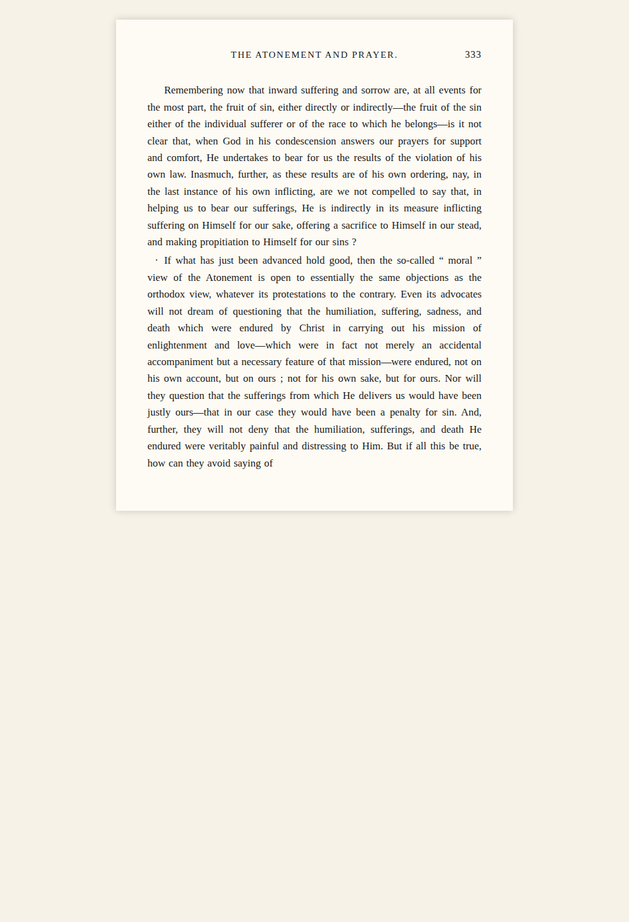The Atonement and Prayer. 333
Remembering now that inward suffering and sorrow are, at all events for the most part, the fruit of sin, either directly or indirectly—the fruit of the sin either of the individual sufferer or of the race to which he belongs—is it not clear that, when God in his condescension answers our prayers for support and comfort, He undertakes to bear for us the results of the violation of his own law. Inasmuch, further, as these results are of his own ordering, nay, in the last instance of his own inflicting, are we not compelled to say that, in helping us to bear our sufferings, He is indirectly in its measure inflicting suffering on Himself for our sake, offering a sacrifice to Himself in our stead, and making propitiation to Himself for our sins ?
If what has just been advanced hold good, then the so-called “ moral ” view of the Atonement is open to essentially the same objections as the orthodox view, whatever its protestations to the contrary. Even its advocates will not dream of questioning that the humiliation, suffering, sadness, and death which were endured by Christ in carrying out his mission of enlightenment and love—which were in fact not merely an accidental accompaniment but a necessary feature of that mission—were endured, not on his own account, but on ours ; not for his own sake, but for ours. Nor will they question that the sufferings from which He delivers us would have been justly ours—that in our case they would have been a penalty for sin. And, further, they will not deny that the humiliation, sufferings, and death He endured were veritably painful and distressing to Him. But if all this be true, how can they avoid saying of